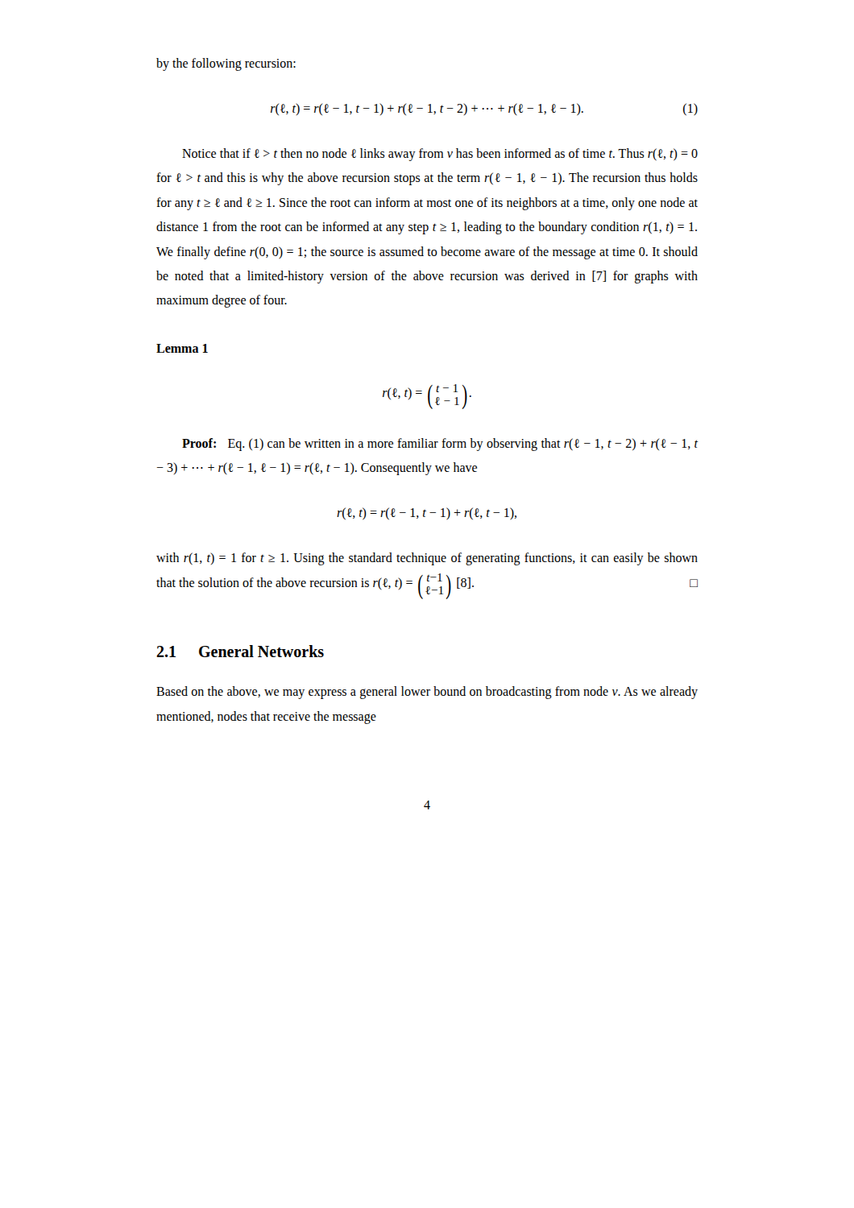by the following recursion:
r(ℓ, t) = r(ℓ − 1, t − 1) + r(ℓ − 1, t − 2) + ⋯ + r(ℓ − 1, ℓ − 1). (1)
Notice that if ℓ > t then no node ℓ links away from v has been informed as of time t. Thus r(ℓ, t) = 0 for ℓ > t and this is why the above recursion stops at the term r(ℓ − 1, ℓ − 1). The recursion thus holds for any t ≥ ℓ and ℓ ≥ 1. Since the root can inform at most one of its neighbors at a time, only one node at distance 1 from the root can be informed at any step t ≥ 1, leading to the boundary condition r(1, t) = 1. We finally define r(0, 0) = 1; the source is assumed to become aware of the message at time 0. It should be noted that a limited-history version of the above recursion was derived in [7] for graphs with maximum degree of four.
Lemma 1
r(ℓ, t) = (t − 1 ℓ − 1).
Proof: Eq. (1) can be written in a more familiar form by observing that r(ℓ − 1, t − 2) + r(ℓ − 1, t − 3) + ⋯ + r(ℓ − 1, ℓ − 1) = r(ℓ, t − 1). Consequently we have
r(ℓ, t) = r(ℓ − 1, t − 1) + r(ℓ, t − 1),
with r(1, t) = 1 for t ≥ 1. Using the standard technique of generating functions, it can easily be shown that the solution of the above recursion is r(ℓ, t) = (t−1 ℓ−1) [8]. □
2.1 General Networks
Based on the above, we may express a general lower bound on broadcasting from node v. As we already mentioned, nodes that receive the message
4